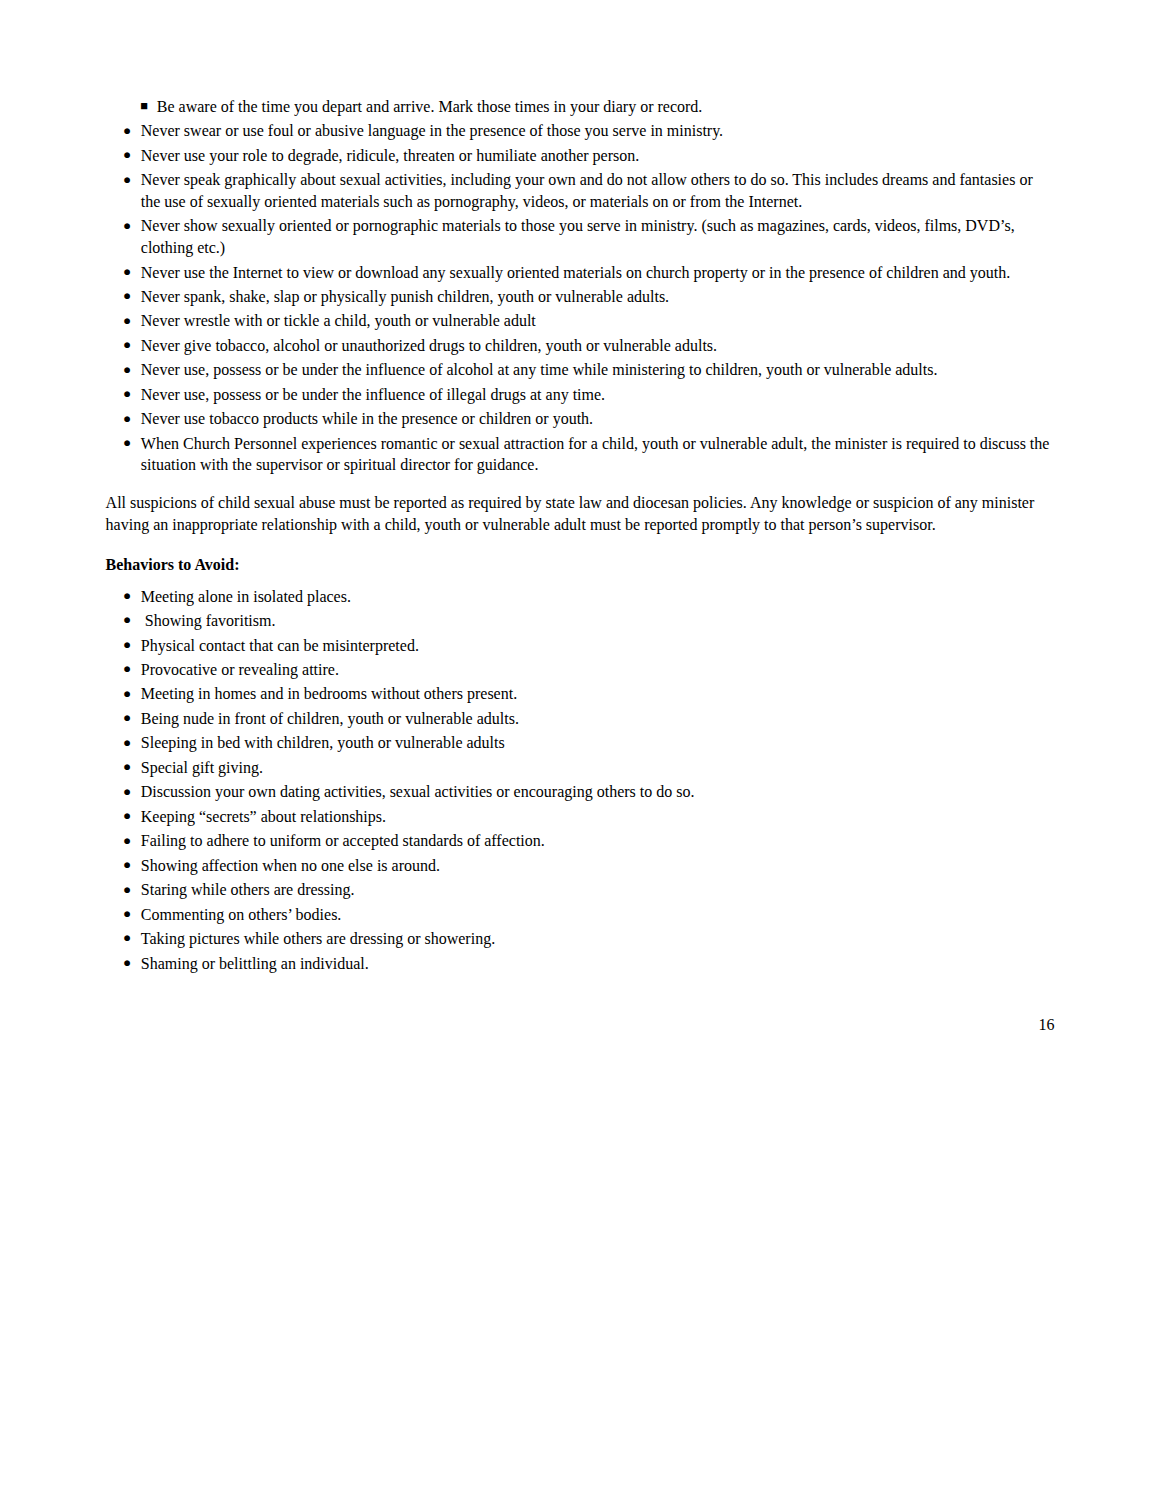Be aware of the time you depart and arrive. Mark those times in your diary or record.
Never swear or use foul or abusive language in the presence of those you serve in ministry.
Never use your role to degrade, ridicule, threaten or humiliate another person.
Never speak graphically about sexual activities, including your own and do not allow others to do so. This includes dreams and fantasies or the use of sexually oriented materials such as pornography, videos, or materials on or from the Internet.
Never show sexually oriented or pornographic materials to those you serve in ministry. (such as magazines, cards, videos, films, DVD’s, clothing etc.)
Never use the Internet to view or download any sexually oriented materials on church property or in the presence of children and youth.
Never spank, shake, slap or physically punish children, youth or vulnerable adults.
Never wrestle with or tickle a child, youth or vulnerable adult
Never give tobacco, alcohol or unauthorized drugs to children, youth or vulnerable adults.
Never use, possess or be under the influence of alcohol at any time while ministering to children, youth or vulnerable adults.
Never use, possess or be under the influence of illegal drugs at any time.
Never use tobacco products while in the presence or children or youth.
When Church Personnel experiences romantic or sexual attraction for a child, youth or vulnerable adult, the minister is required to discuss the situation with the supervisor or spiritual director for guidance.
All suspicions of child sexual abuse must be reported as required by state law and diocesan policies. Any knowledge or suspicion of any minister having an inappropriate relationship with a child, youth or vulnerable adult must be reported promptly to that person’s supervisor.
Behaviors to Avoid:
Meeting alone in isolated places.
Showing favoritism.
Physical contact that can be misinterpreted.
Provocative or revealing attire.
Meeting in homes and in bedrooms without others present.
Being nude in front of children, youth or vulnerable adults.
Sleeping in bed with children, youth or vulnerable adults
Special gift giving.
Discussion your own dating activities, sexual activities or encouraging others to do so.
Keeping “secrets” about relationships.
Failing to adhere to uniform or accepted standards of affection.
Showing affection when no one else is around.
Staring while others are dressing.
Commenting on others’ bodies.
Taking pictures while others are dressing or showering.
Shaming or belittling an individual.
16